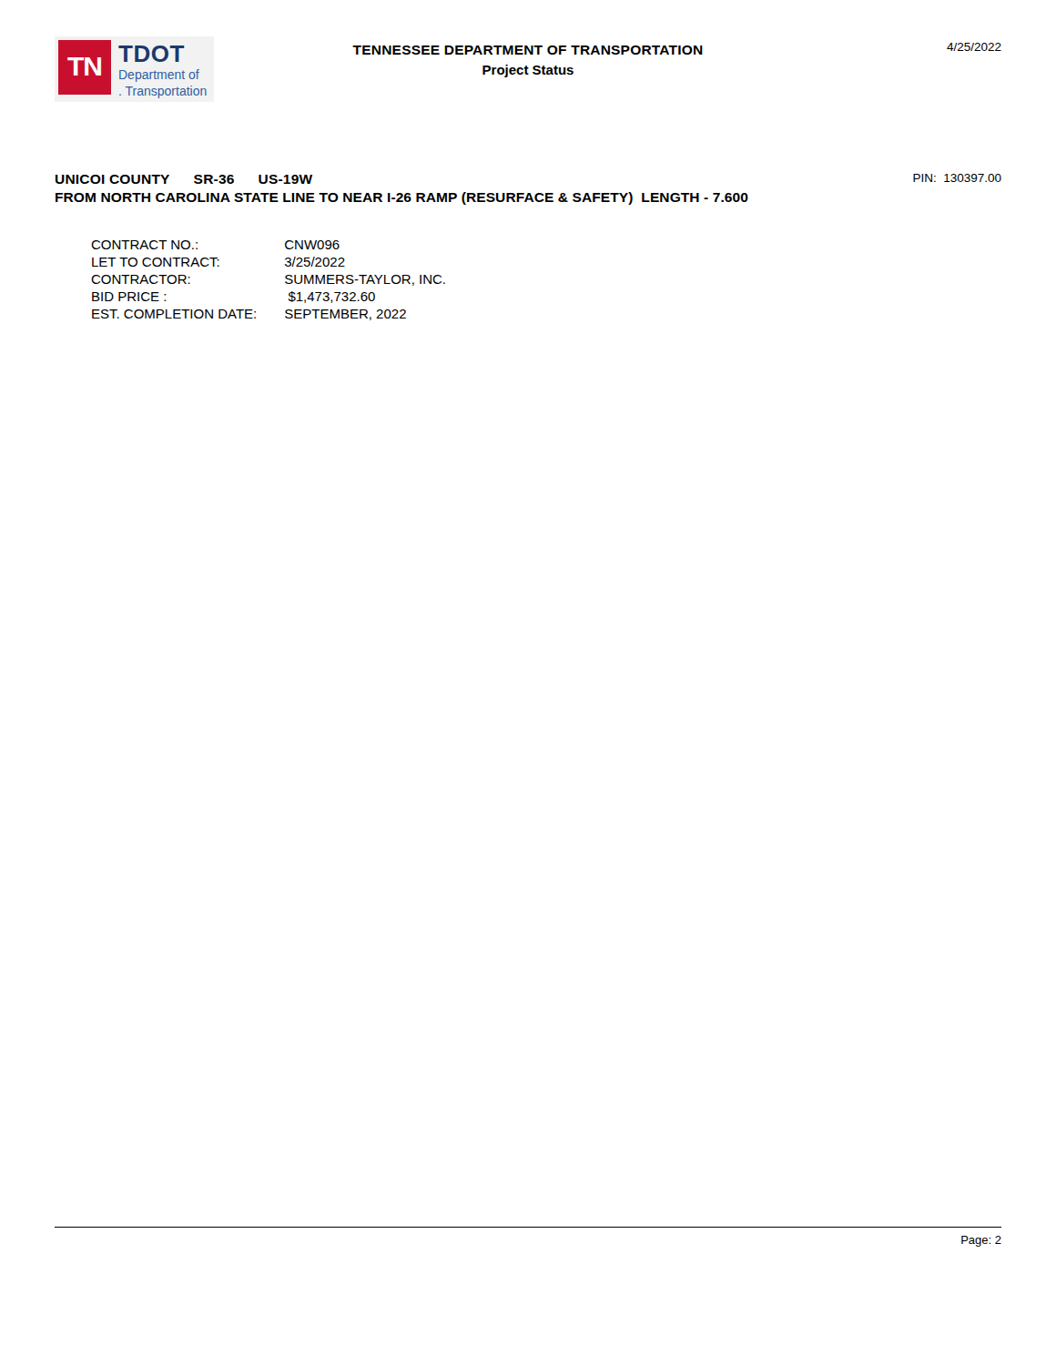TN
TDOT
Department of
. Transportation
4/25/2022
TENNESSEE DEPARTMENT OF TRANSPORTATION
Project Status
PIN: 130397.00
UNICOI COUNTY SR-36 US-19W
FROM NORTH CAROLINA STATE LINE TO NEAR I-26 RAMP (RESURFACE & SAFETY) LENGTH - 7.600
| CONTRACT NO.: | CNW096 |
| LET TO CONTRACT: | 3/25/2022 |
| CONTRACTOR: | SUMMERS-TAYLOR, INC. |
| BID PRICE : | $1,473,732.60 |
| EST. COMPLETION DATE: | SEPTEMBER, 2022 |
Page: 2